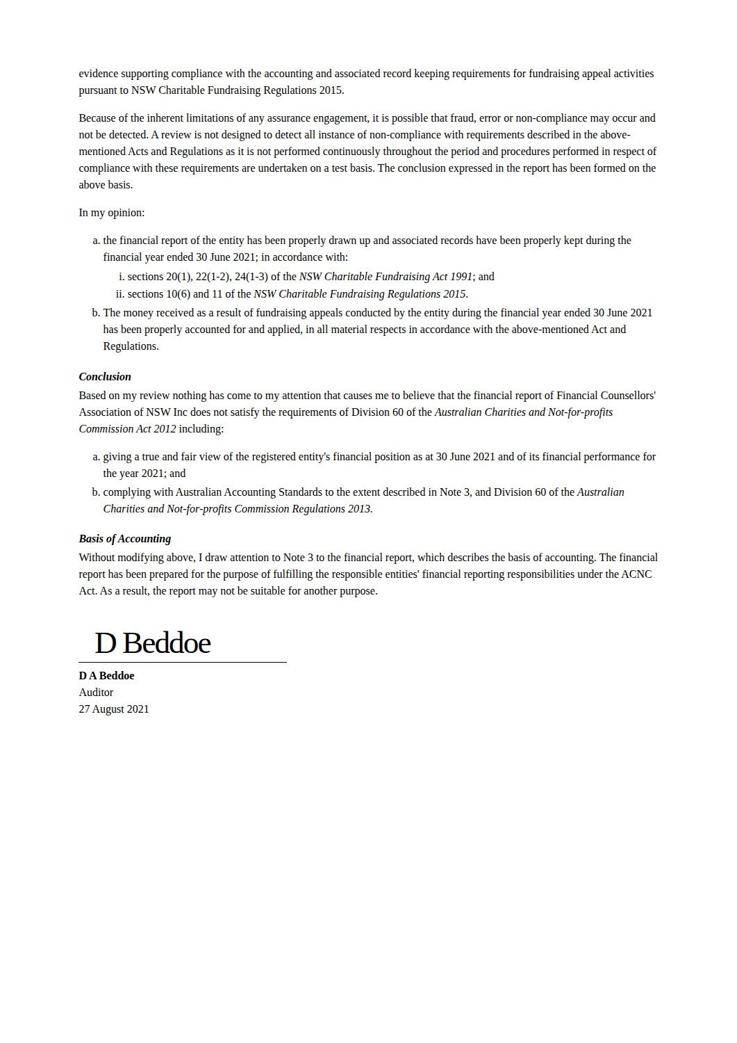evidence supporting compliance with the accounting and associated record keeping requirements for fundraising appeal activities pursuant to NSW Charitable Fundraising Regulations 2015.
Because of the inherent limitations of any assurance engagement, it is possible that fraud, error or non-compliance may occur and not be detected. A review is not designed to detect all instance of non-compliance with requirements described in the above-mentioned Acts and Regulations as it is not performed continuously throughout the period and procedures performed in respect of compliance with these requirements are undertaken on a test basis. The conclusion expressed in the report has been formed on the above basis.
In my opinion:
the financial report of the entity has been properly drawn up and associated records have been properly kept during the financial year ended 30 June 2021; in accordance with:
sections 20(1), 22(1-2), 24(1-3) of the NSW Charitable Fundraising Act 1991; and
sections 10(6) and 11 of the NSW Charitable Fundraising Regulations 2015.
The money received as a result of fundraising appeals conducted by the entity during the financial year ended 30 June 2021 has been properly accounted for and applied, in all material respects in accordance with the above-mentioned Act and Regulations.
Conclusion
Based on my review nothing has come to my attention that causes me to believe that the financial report of Financial Counsellors' Association of NSW Inc does not satisfy the requirements of Division 60 of the Australian Charities and Not-for-profits Commission Act 2012 including:
giving a true and fair view of the registered entity's financial position as at 30 June 2021 and of its financial performance for the year 2021; and
complying with Australian Accounting Standards to the extent described in Note 3, and Division 60 of the Australian Charities and Not-for-profits Commission Regulations 2013.
Basis of Accounting
Without modifying above, I draw attention to Note 3 to the financial report, which describes the basis of accounting. The financial report has been prepared for the purpose of fulfilling the responsible entities' financial reporting responsibilities under the ACNC Act. As a result, the report may not be suitable for another purpose.
D Beddoe
D A Beddoe
Auditor
27 August 2021